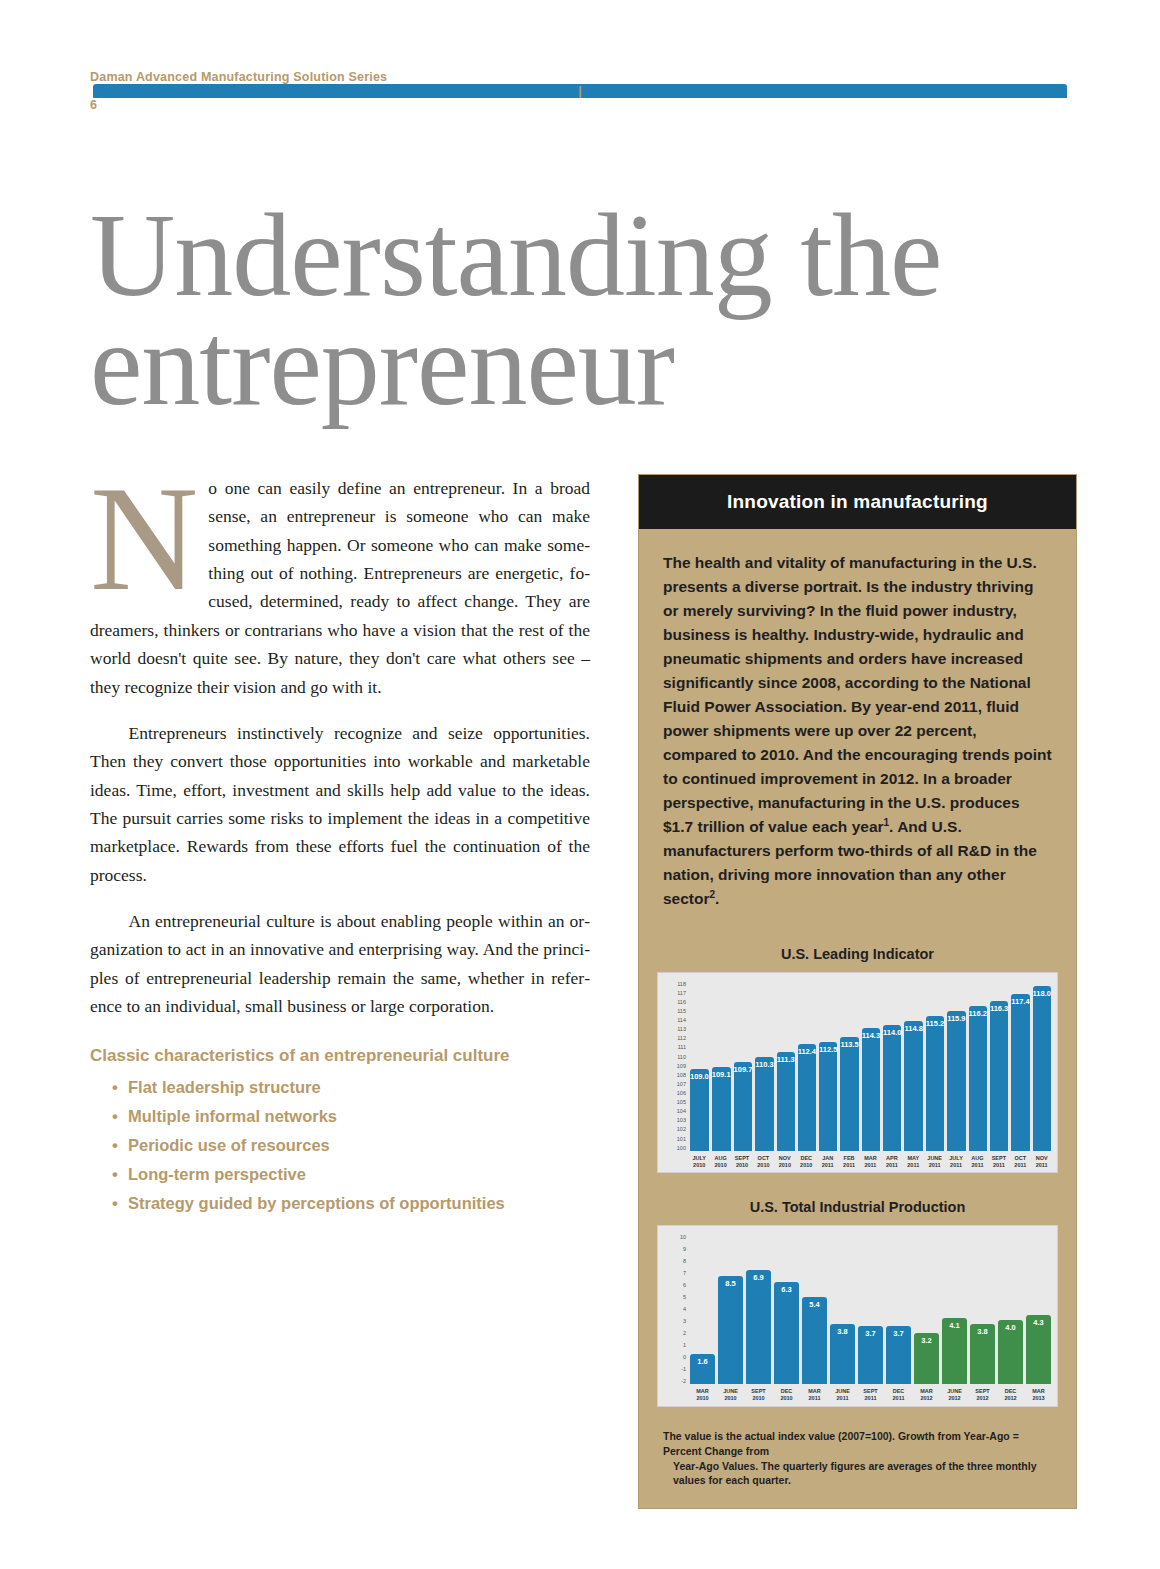Daman Advanced Manufacturing Solution Series|6
Understanding the entrepreneur
No one can easily define an entrepreneur. In a broad sense, an entrepreneur is someone who can make something happen. Or someone who can make something out of nothing. Entrepreneurs are energetic, focused, determined, ready to affect change. They are dreamers, thinkers or contrarians who have a vision that the rest of the world doesn't quite see. By nature, they don't care what others see – they recognize their vision and go with it.
Entrepreneurs instinctively recognize and seize opportunities. Then they convert those opportunities into workable and marketable ideas. Time, effort, investment and skills help add value to the ideas. The pursuit carries some risks to implement the ideas in a competitive marketplace. Rewards from these efforts fuel the continuation of the process.
An entrepreneurial culture is about enabling people within an organization to act in an innovative and enterprising way. And the principles of entrepreneurial leadership remain the same, whether in reference to an individual, small business or large corporation.
Classic characteristics of an entrepreneurial culture
Flat leadership structure
Multiple informal networks
Periodic use of resources
Long-term perspective
Strategy guided by perceptions of opportunities
Innovation in manufacturing
The health and vitality of manufacturing in the U.S. presents a diverse portrait. Is the industry thriving or merely surviving? In the fluid power industry, business is healthy. Industry-wide, hydraulic and pneumatic shipments and orders have increased significantly since 2008, according to the National Fluid Power Association. By year-end 2011, fluid power shipments were up over 22 percent, compared to 2010. And the encouraging trends point to continued improvement in 2012. In a broader perspective, manufacturing in the U.S. produces $1.7 trillion of value each year1. And U.S. manufacturers perform two-thirds of all R&D in the nation, driving more innovation than any other sector2.
U.S. Leading Indicator
118117116115114113112111110109108107106105104103102101100
109.0
109.1
109.7
110.3
111.3
112.4
112.5
113.5
114.3
114.0
114.8
115.2
115.9
116.2
116.3
117.4
118.0
JULY
2010
AUG
2010
SEPT
2010
OCT
2010
NOV
2010
DEC
2010
JAN
2011
FEB
2011
MAR
2011
APR
2011
MAY
2011
JUNE
2011
JULY
2011
AUG
2011
SEPT
2011
OCT
2011
NOV
2011
U.S. Total Industrial Production
109876543210-1-2
1.6
8.5
6.9
6.3
5.4
3.8
3.7
3.7
3.2
4.1
3.8
4.0
4.3
MAR
2010
JUNE
2010
SEPT
2010
DEC
2010
MAR
2011
JUNE
2011
SEPT
2011
DEC
2011
MAR
2012
JUNE
2012
SEPT
2012
DEC
2012
MAR
2013
The value is the actual index value (2007=100). Growth from Year-Ago = Percent Change from Year-Ago Values. The quarterly figures are averages of the three monthly values for each quarter.